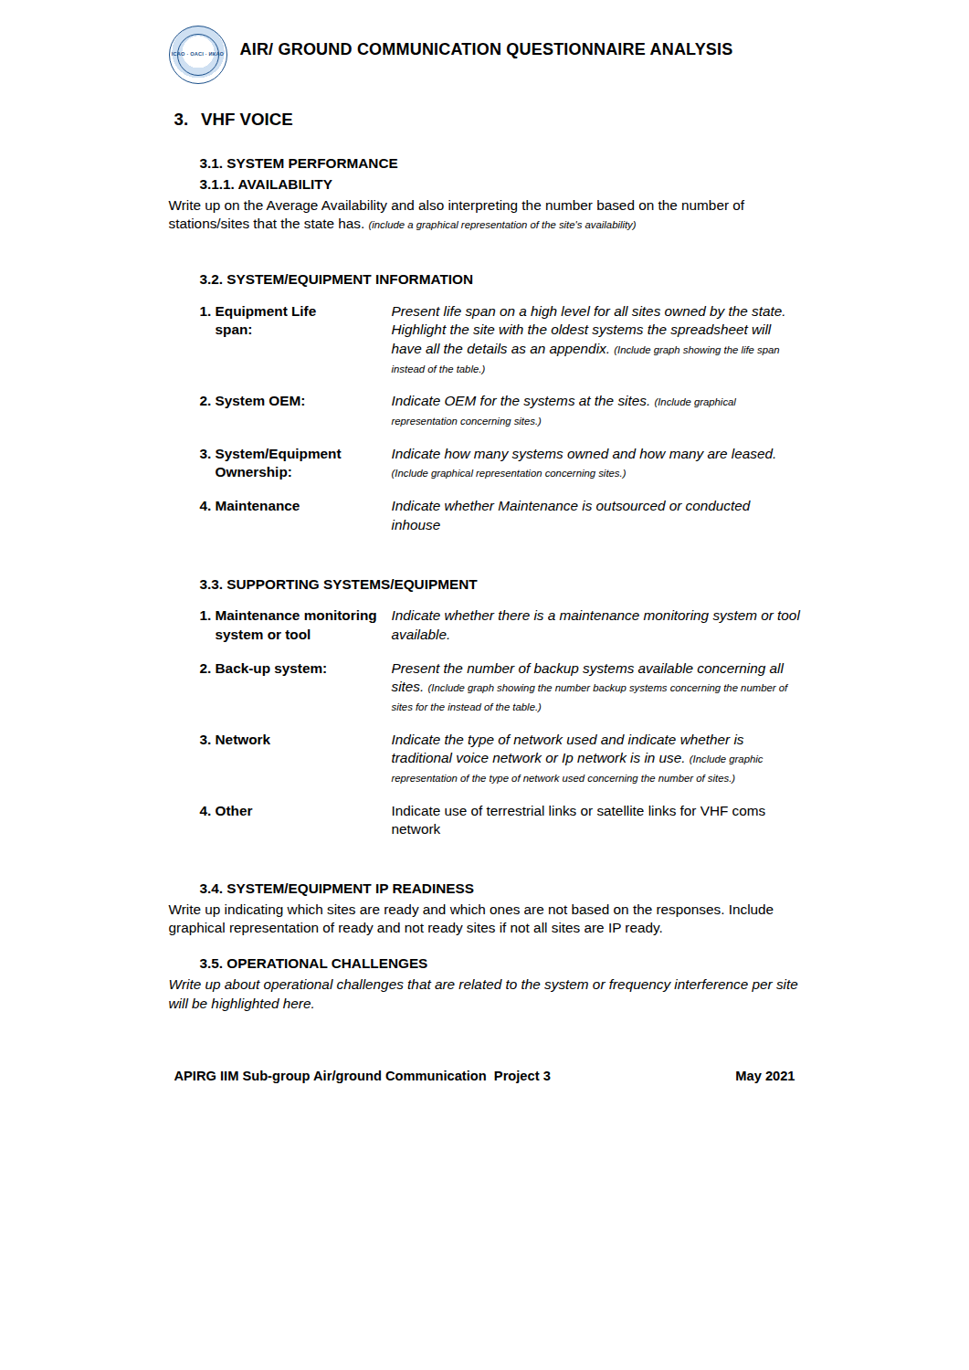AIR/ GROUND COMMUNICATION QUESTIONNAIRE ANALYSIS
3. VHF VOICE
3.1. SYSTEM PERFORMANCE
3.1.1. AVAILABILITY
Write up on the Average Availability and also interpreting the number based on the number of stations/sites that the state has. (include a graphical representation of the site's availability)
3.2. SYSTEM/EQUIPMENT INFORMATION
| 1. Equipment Life span: | Present life span on a high level for all sites owned by the state. Highlight the site with the oldest systems the spreadsheet will have all the details as an appendix. (Include graph showing the life span instead of the table.) |
| 2. System OEM: | Indicate OEM for the systems at the sites. (Include graphical representation concerning sites.) |
| 3. System/Equipment Ownership: | Indicate how many systems owned and how many are leased. (Include graphical representation concerning sites.) |
| 4. Maintenance | Indicate whether Maintenance is outsourced or conducted inhouse |
3.3. SUPPORTING SYSTEMS/EQUIPMENT
| 1. Maintenance monitoring system or tool | Indicate whether there is a maintenance monitoring system or tool available. |
| 2. Back-up system: | Present the number of backup systems available concerning all sites. (Include graph showing the number backup systems concerning the number of sites for the instead of the table.) |
| 3. Network | Indicate the type of network used and indicate whether is traditional voice network or Ip network is in use. (Include graphic representation of the type of network used concerning the number of sites.) |
| 4. Other | Indicate use of terrestrial links or satellite links for VHF coms network |
3.4. SYSTEM/EQUIPMENT IP READINESS
Write up indicating which sites are ready and which ones are not based on the responses. Include graphical representation of ready and not ready sites if not all sites are IP ready.
3.5. OPERATIONAL CHALLENGES
Write up about operational challenges that are related to the system or frequency interference per site will be highlighted here.
APIRG IIM Sub-group Air/ground Communication Project 3
May 2021